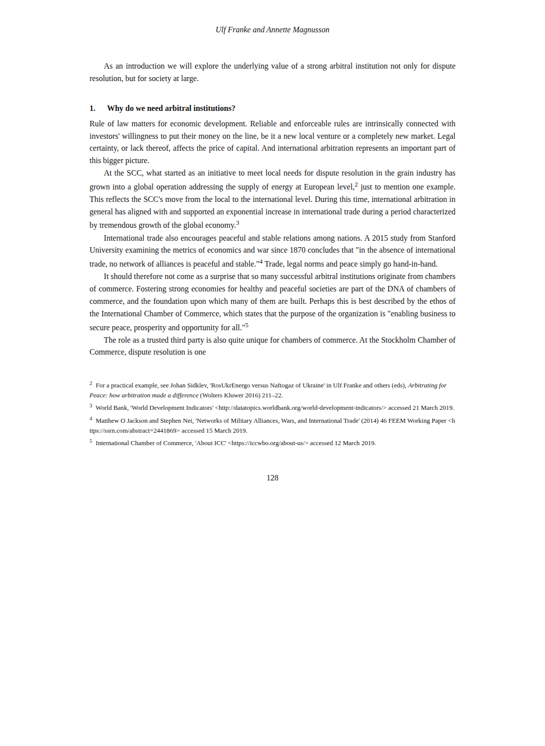Ulf Franke and Annette Magnusson
As an introduction we will explore the underlying value of a strong arbitral institution not only for dispute resolution, but for society at large.
1. Why do we need arbitral institutions?
Rule of law matters for economic development. Reliable and enforceable rules are intrinsically connected with investors' willingness to put their money on the line, be it a new local venture or a completely new market. Legal certainty, or lack thereof, affects the price of capital. And international arbitration represents an important part of this bigger picture.
At the SCC, what started as an initiative to meet local needs for dispute resolution in the grain industry has grown into a global operation addressing the supply of energy at European level,2 just to mention one example. This reflects the SCC's move from the local to the international level. During this time, international arbitration in general has aligned with and supported an exponential increase in international trade during a period characterized by tremendous growth of the global economy.3
International trade also encourages peaceful and stable relations among nations. A 2015 study from Stanford University examining the metrics of economics and war since 1870 concludes that "in the absence of international trade, no network of alliances is peaceful and stable."4 Trade, legal norms and peace simply go hand-in-hand.
It should therefore not come as a surprise that so many successful arbitral institutions originate from chambers of commerce. Fostering strong economies for healthy and peaceful societies are part of the DNA of chambers of commerce, and the foundation upon which many of them are built. Perhaps this is best described by the ethos of the International Chamber of Commerce, which states that the purpose of the organization is "enabling business to secure peace, prosperity and opportunity for all."5
The role as a trusted third party is also quite unique for chambers of commerce. At the Stockholm Chamber of Commerce, dispute resolution is one
2 For a practical example, see Johan Sidklev, 'RosUkrEnergo versus Naftogaz of Ukraine' in Ulf Franke and others (eds), Arbitrating for Peace: how arbitration made a difference (Wolters Kluwer 2016) 211–22.
3 World Bank, 'World Development Indicators' <http://datatopics.worldbank.org/world-development-indicators/> accessed 21 March 2019.
4 Matthew O Jackson and Stephen Nei, 'Networks of Military Alliances, Wars, and International Trade' (2014) 46 FEEM Working Paper <https://ssrn.com/abstract=2441869> accessed 15 March 2019.
5 International Chamber of Commerce, 'About ICC' <https://iccwbo.org/about-us/> accessed 12 March 2019.
128